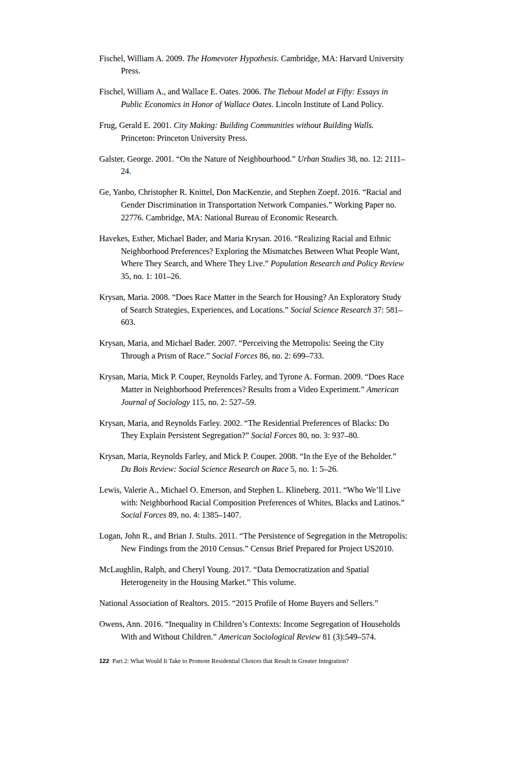Fischel, William A. 2009. The Homevoter Hypothesis. Cambridge, MA: Harvard University Press.
Fischel, William A., and Wallace E. Oates. 2006. The Tiebout Model at Fifty: Essays in Public Economics in Honor of Wallace Oates. Lincoln Institute of Land Policy.
Frug, Gerald E. 2001. City Making: Building Communities without Building Walls. Princeton: Princeton University Press.
Galster, George. 2001. “On the Nature of Neighbourhood.” Urban Studies 38, no. 12: 2111–24.
Ge, Yanbo, Christopher R. Knittel, Don MacKenzie, and Stephen Zoepf. 2016. “Racial and Gender Discrimination in Transportation Network Companies.” Working Paper no. 22776. Cambridge, MA: National Bureau of Economic Research.
Havekes, Esther, Michael Bader, and Maria Krysan. 2016. “Realizing Racial and Ethnic Neighborhood Preferences? Exploring the Mismatches Between What People Want, Where They Search, and Where They Live.” Population Research and Policy Review 35, no. 1: 101–26.
Krysan, Maria. 2008. “Does Race Matter in the Search for Housing? An Exploratory Study of Search Strategies, Experiences, and Locations.” Social Science Research 37: 581–603.
Krysan, Maria, and Michael Bader. 2007. “Perceiving the Metropolis: Seeing the City Through a Prism of Race.” Social Forces 86, no. 2: 699–733.
Krysan, Maria, Mick P. Couper, Reynolds Farley, and Tyrone A. Forman. 2009. “Does Race Matter in Neighborhood Preferences? Results from a Video Experiment.” American Journal of Sociology 115, no. 2: 527–59.
Krysan, Maria, and Reynolds Farley. 2002. “The Residential Preferences of Blacks: Do They Explain Persistent Segregation?” Social Forces 80, no. 3: 937–80.
Krysan, Maria, Reynolds Farley, and Mick P. Couper. 2008. “In the Eye of the Beholder.” Du Bois Review: Social Science Research on Race 5, no. 1: 5–26.
Lewis, Valerie A., Michael O. Emerson, and Stephen L. Klineberg. 2011. “Who We’ll Live with: Neighborhood Racial Composition Preferences of Whites, Blacks and Latinos.” Social Forces 89, no. 4: 1385–1407.
Logan, John R., and Brian J. Stults. 2011. “The Persistence of Segregation in the Metropolis: New Findings from the 2010 Census.” Census Brief Prepared for Project US2010.
McLaughlin, Ralph, and Cheryl Young. 2017. “Data Democratization and Spatial Heterogeneity in the Housing Market.” This volume.
National Association of Realtors. 2015. “2015 Profile of Home Buyers and Sellers.”
Owens, Ann. 2016. “Inequality in Children’s Contexts: Income Segregation of Households With and Without Children.” American Sociological Review 81 (3):549–574.
122 Part 2: What Would It Take to Promote Residential Choices that Result in Greater Integration?